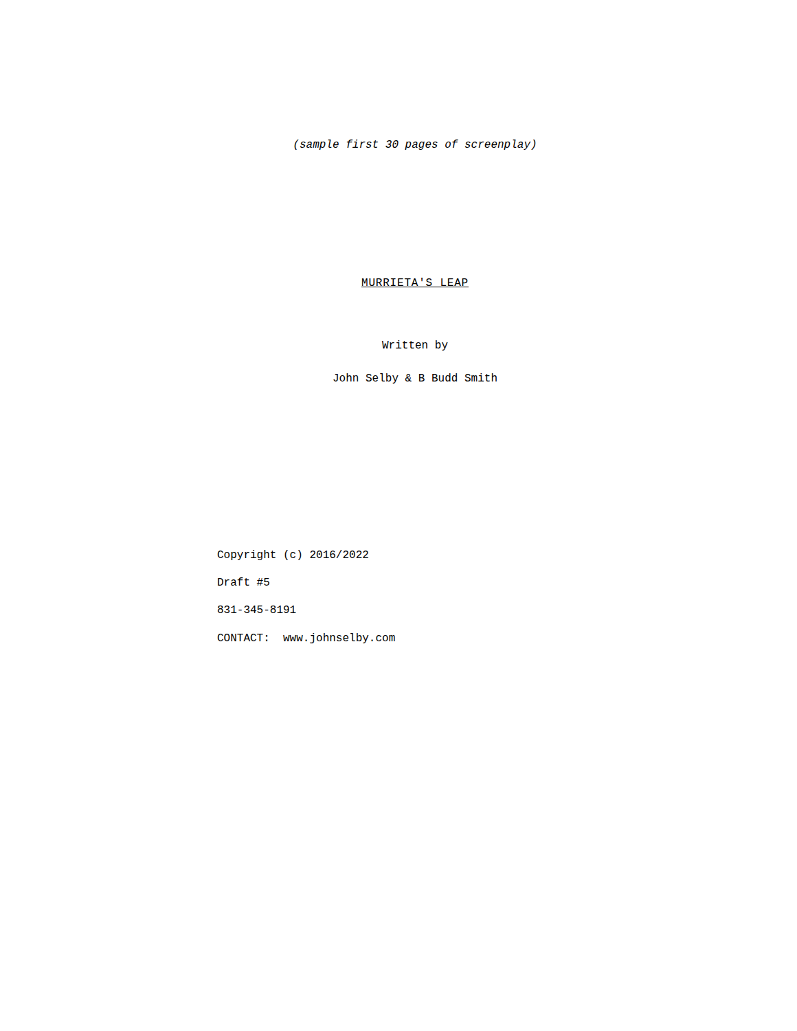(sample first 30 pages of screenplay)
MURRIETA'S LEAP
Written by
John Selby & B Budd Smith
Copyright (c) 2016/2022
Draft #5
831-345-8191
CONTACT: www.johnselby.com